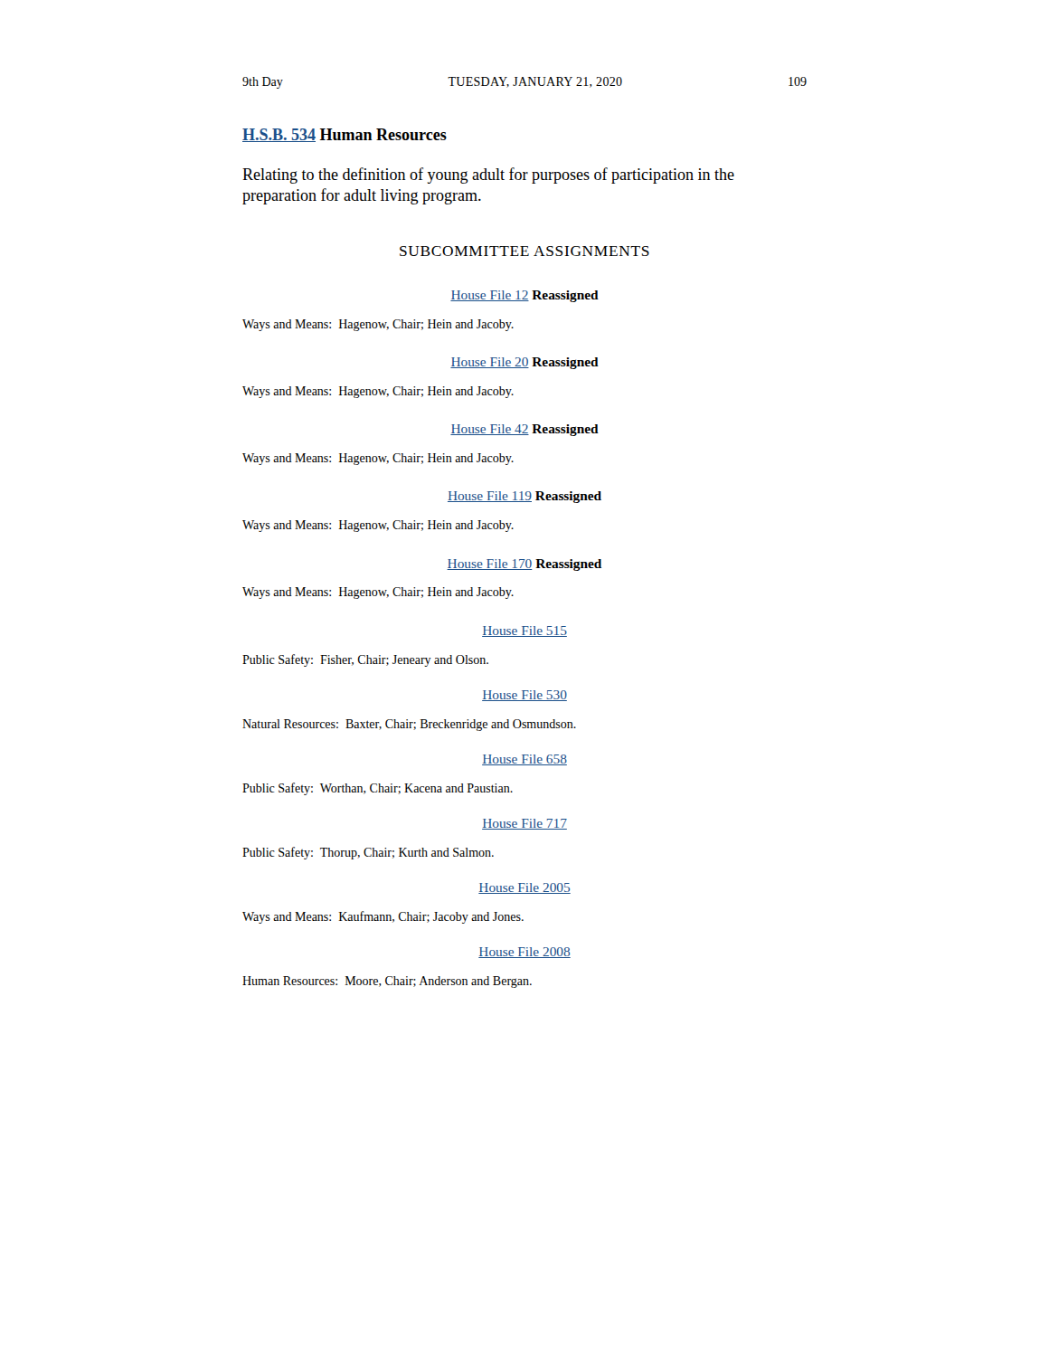9th Day TUESDAY, JANUARY 21, 2020 109
H.S.B. 534 Human Resources
Relating to the definition of young adult for purposes of participation in the preparation for adult living program.
SUBCOMMITTEE ASSIGNMENTS
House File 12 Reassigned
Ways and Means: Hagenow, Chair; Hein and Jacoby.
House File 20 Reassigned
Ways and Means: Hagenow, Chair; Hein and Jacoby.
House File 42 Reassigned
Ways and Means: Hagenow, Chair; Hein and Jacoby.
House File 119 Reassigned
Ways and Means: Hagenow, Chair; Hein and Jacoby.
House File 170 Reassigned
Ways and Means: Hagenow, Chair; Hein and Jacoby.
House File 515
Public Safety: Fisher, Chair; Jeneary and Olson.
House File 530
Natural Resources: Baxter, Chair; Breckenridge and Osmundson.
House File 658
Public Safety: Worthan, Chair; Kacena and Paustian.
House File 717
Public Safety: Thorup, Chair; Kurth and Salmon.
House File 2005
Ways and Means: Kaufmann, Chair; Jacoby and Jones.
House File 2008
Human Resources: Moore, Chair; Anderson and Bergan.